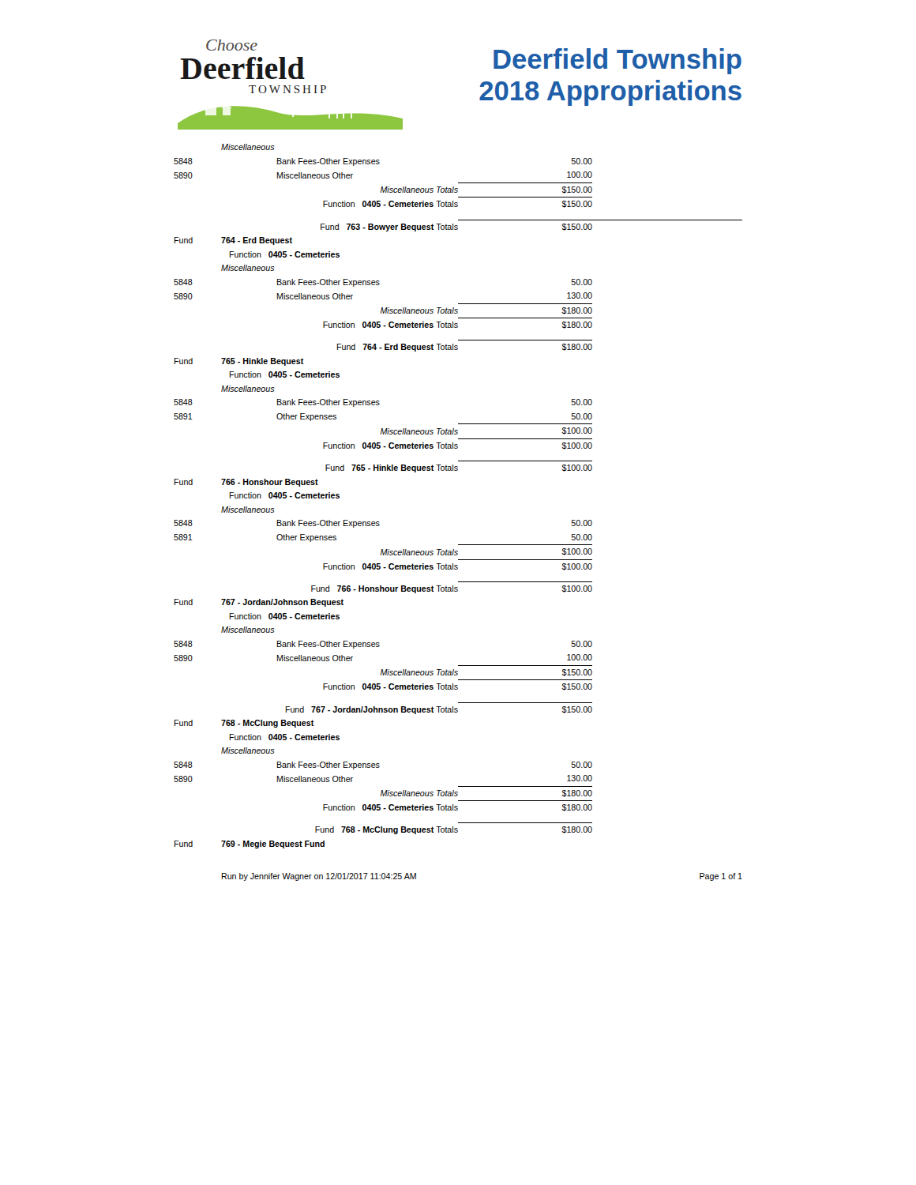Choose Deerfield TOWNSHIP
Deerfield Township
2018 Appropriations
| | Miscellaneous | | |
| 5848 | Bank Fees-Other Expenses | 50.00 | |
| 5890 | Miscellaneous Other | 100.00 | |
| | Miscellaneous Totals | $150.00 | |
| | Function 0405 - Cemeteries Totals | $150.00 | |
| | Fund 763 - Bowyer Bequest Totals | $150.00 | |
| Fund | 764 - Erd Bequest | | |
| | Function 0405 - Cemeteries | | |
| | Miscellaneous | | |
| 5848 | Bank Fees-Other Expenses | 50.00 | |
| 5890 | Miscellaneous Other | 130.00 | |
| | Miscellaneous Totals | $180.00 | |
| | Function 0405 - Cemeteries Totals | $180.00 | |
| | Fund 764 - Erd Bequest Totals | $180.00 | |
| Fund | 765 - Hinkle Bequest | | |
| | Function 0405 - Cemeteries | | |
| | Miscellaneous | | |
| 5848 | Bank Fees-Other Expenses | 50.00 | |
| 5891 | Other Expenses | 50.00 | |
| | Miscellaneous Totals | $100.00 | |
| | Function 0405 - Cemeteries Totals | $100.00 | |
| | Fund 765 - Hinkle Bequest Totals | $100.00 | |
| Fund | 766 - Honshour Bequest | | |
| | Function 0405 - Cemeteries | | |
| | Miscellaneous | | |
| 5848 | Bank Fees-Other Expenses | 50.00 | |
| 5891 | Other Expenses | 50.00 | |
| | Miscellaneous Totals | $100.00 | |
| | Function 0405 - Cemeteries Totals | $100.00 | |
| | Fund 766 - Honshour Bequest Totals | $100.00 | |
| Fund | 767 - Jordan/Johnson Bequest | | |
| | Function 0405 - Cemeteries | | |
| | Miscellaneous | | |
| 5848 | Bank Fees-Other Expenses | 50.00 | |
| 5890 | Miscellaneous Other | 100.00 | |
| | Miscellaneous Totals | $150.00 | |
| | Function 0405 - Cemeteries Totals | $150.00 | |
| | Fund 767 - Jordan/Johnson Bequest Totals | $150.00 | |
| Fund | 768 - McClung Bequest | | |
| | Function 0405 - Cemeteries | | |
| | Miscellaneous | | |
| 5848 | Bank Fees-Other Expenses | 50.00 | |
| 5890 | Miscellaneous Other | 130.00 | |
| | Miscellaneous Totals | $180.00 | |
| | Function 0405 - Cemeteries Totals | $180.00 | |
| | Fund 768 - McClung Bequest Totals | $180.00 | |
| Fund | 769 - Megie Bequest Fund | | |
Run by Jennifer Wagner on 12/01/2017 11:04:25 AM
Page 1 of 1